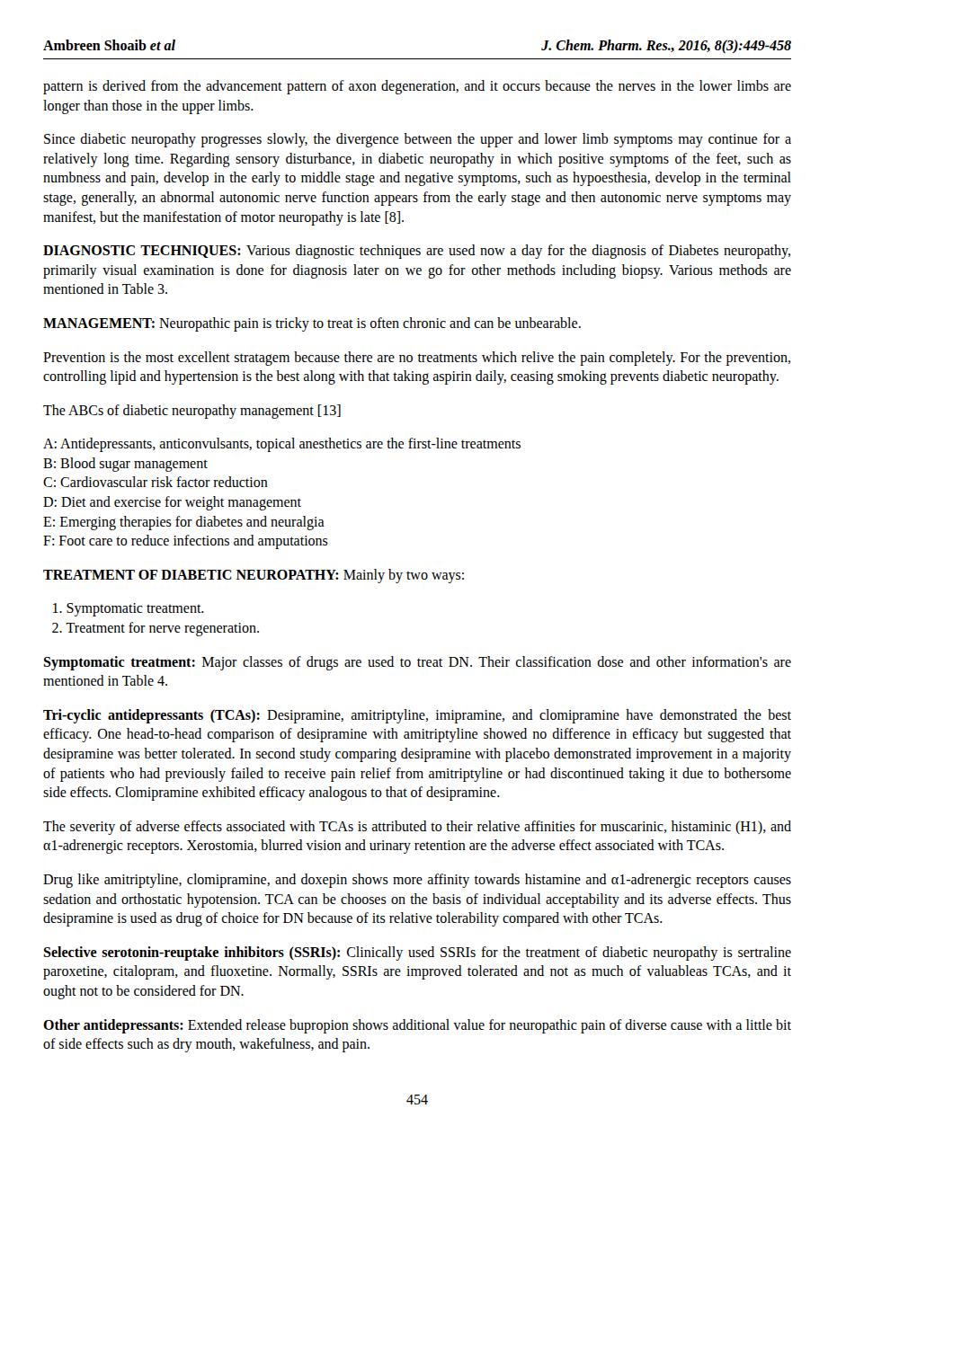Ambreen Shoaib et al J. Chem. Pharm. Res., 2016, 8(3):449-458
pattern is derived from the advancement pattern of axon degeneration, and it occurs because the nerves in the lower limbs are longer than those in the upper limbs.
Since diabetic neuropathy progresses slowly, the divergence between the upper and lower limb symptoms may continue for a relatively long time. Regarding sensory disturbance, in diabetic neuropathy in which positive symptoms of the feet, such as numbness and pain, develop in the early to middle stage and negative symptoms, such as hypoesthesia, develop in the terminal stage, generally, an abnormal autonomic nerve function appears from the early stage and then autonomic nerve symptoms may manifest, but the manifestation of motor neuropathy is late [8].
DIAGNOSTIC TECHNIQUES: Various diagnostic techniques are used now a day for the diagnosis of Diabetes neuropathy, primarily visual examination is done for diagnosis later on we go for other methods including biopsy. Various methods are mentioned in Table 3.
MANAGEMENT: Neuropathic pain is tricky to treat is often chronic and can be unbearable.
Prevention is the most excellent stratagem because there are no treatments which relive the pain completely. For the prevention, controlling lipid and hypertension is the best along with that taking aspirin daily, ceasing smoking prevents diabetic neuropathy.
The ABCs of diabetic neuropathy management [13]
A: Antidepressants, anticonvulsants, topical anesthetics are the first-line treatments
B: Blood sugar management
C: Cardiovascular risk factor reduction
D: Diet and exercise for weight management
E: Emerging therapies for diabetes and neuralgia
F: Foot care to reduce infections and amputations
TREATMENT OF DIABETIC NEUROPATHY: Mainly by two ways:
Symptomatic treatment.
Treatment for nerve regeneration.
Symptomatic treatment: Major classes of drugs are used to treat DN. Their classification dose and other information's are mentioned in Table 4.
Tri-cyclic antidepressants (TCAs): Desipramine, amitriptyline, imipramine, and clomipramine have demonstrated the best efficacy. One head-to-head comparison of desipramine with amitriptyline showed no difference in efficacy but suggested that desipramine was better tolerated. In second study comparing desipramine with placebo demonstrated improvement in a majority of patients who had previously failed to receive pain relief from amitriptyline or had discontinued taking it due to bothersome side effects. Clomipramine exhibited efficacy analogous to that of desipramine.
The severity of adverse effects associated with TCAs is attributed to their relative affinities for muscarinic, histaminic (H1), and α1-adrenergic receptors. Xerostomia, blurred vision and urinary retention are the adverse effect associated with TCAs.
Drug like amitriptyline, clomipramine, and doxepin shows more affinity towards histamine and α1-adrenergic receptors causes sedation and orthostatic hypotension. TCA can be chooses on the basis of individual acceptability and its adverse effects. Thus desipramine is used as drug of choice for DN because of its relative tolerability compared with other TCAs.
Selective serotonin-reuptake inhibitors (SSRIs): Clinically used SSRIs for the treatment of diabetic neuropathy is sertraline paroxetine, citalopram, and fluoxetine. Normally, SSRIs are improved tolerated and not as much of valuableas TCAs, and it ought not to be considered for DN.
Other antidepressants: Extended release bupropion shows additional value for neuropathic pain of diverse cause with a little bit of side effects such as dry mouth, wakefulness, and pain.
454